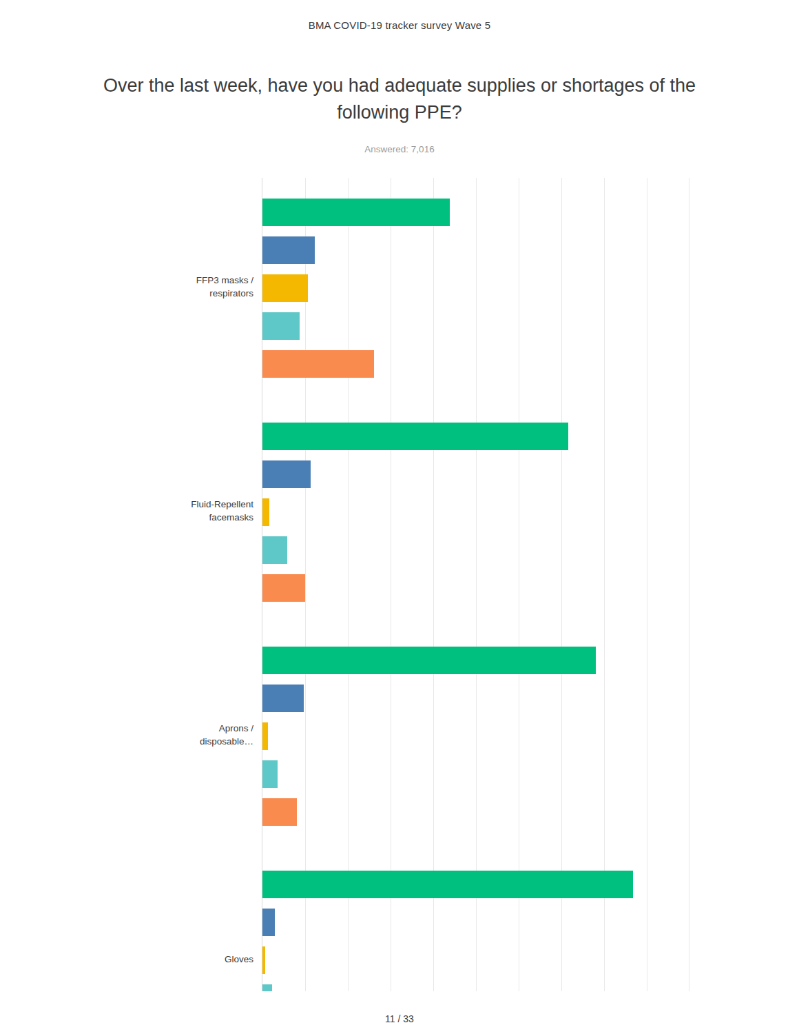BMA COVID-19 tracker survey Wave 5
Over the last week, have you had adequate supplies or shortages of the following PPE?
Answered: 7,016
FFP3 masks /
respirators
Fluid-Repellent
facemasks
Aprons /
disposable…
Gloves
11 / 33